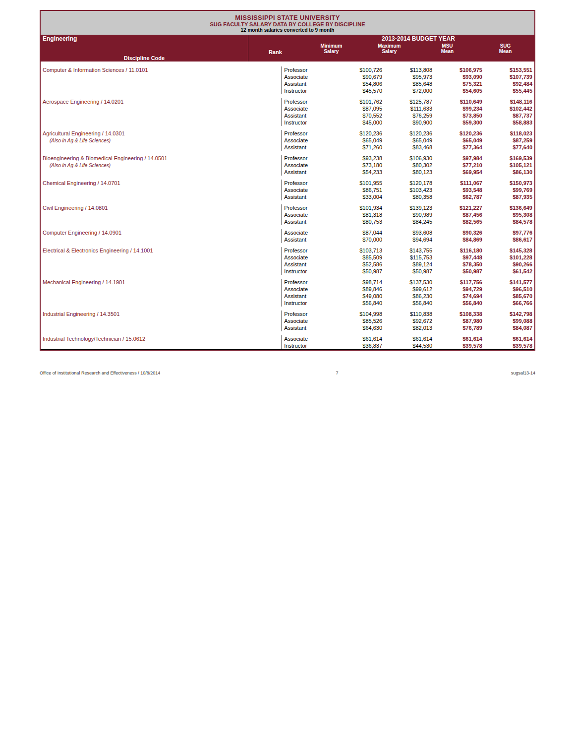MISSISSIPPI STATE UNIVERSITY
SUG FACULTY SALARY DATA BY COLLEGE BY DISCIPLINE
12 month salaries converted to 9 month
| Engineering | | 2013-2014 BUDGET YEAR |
| | Rank | Minimum Salary | Maximum Salary | MSU Mean | SUG Mean |
| Discipline Code | | | | |
| Computer & Information Sciences / 11.0101 | Professor | $100,726 | $113,808 | $106,975 | $153,551 |
| | Associate | $90,679 | $95,973 | $93,090 | $107,739 |
| | Assistant | $54,806 | $85,648 | $75,321 | $92,484 |
| | Instructor | $45,570 | $72,000 | $54,605 | $55,445 |
| Aerospace Engineering / 14.0201 | Professor | $101,762 | $125,787 | $110,649 | $148,116 |
| | Associate | $87,095 | $111,633 | $99,234 | $102,442 |
| | Assistant | $70,552 | $76,259 | $73,850 | $87,737 |
| | Instructor | $45,000 | $90,900 | $59,300 | $58,883 |
| Agricultural Engineering / 14.0301 | Professor | $120,236 | $120,236 | $120,236 | $118,023 |
| (Also in Ag & Life Sciences) | Associate | $65,049 | $65,049 | $65,049 | $87,259 |
| | Assistant | $71,260 | $83,468 | $77,364 | $77,640 |
| Bioengineering & Biomedical Engineering / 14.0501 | Professor | $93,238 | $106,930 | $97,984 | $169,539 |
| (Also in Ag & Life Sciences) | Associate | $73,180 | $80,302 | $77,210 | $105,121 |
| | Assistant | $54,233 | $80,123 | $69,954 | $86,130 |
| Chemical Engineering / 14.0701 | Professor | $101,955 | $120,178 | $111,067 | $150,973 |
| | Associate | $86,751 | $103,423 | $93,548 | $99,769 |
| | Assistant | $33,004 | $80,358 | $62,787 | $87,935 |
| Civil Engineering / 14.0801 | Professor | $101,934 | $139,123 | $121,227 | $136,649 |
| | Associate | $81,318 | $90,989 | $87,456 | $95,308 |
| | Assistant | $80,753 | $84,245 | $82,565 | $84,578 |
| Computer Engineering / 14.0901 | Associate | $87,044 | $93,608 | $90,326 | $97,776 |
| | Assistant | $70,000 | $94,694 | $84,869 | $86,617 |
| Electrical & Electronics Engineering / 14.1001 | Professor | $103,713 | $143,755 | $116,180 | $145,328 |
| | Associate | $85,509 | $115,753 | $97,448 | $101,228 |
| | Assistant | $52,586 | $89,124 | $78,350 | $90,266 |
| | Instructor | $50,987 | $50,987 | $50,987 | $61,542 |
| Mechanical Engineering / 14.1901 | Professor | $98,714 | $137,530 | $117,756 | $141,577 |
| | Associate | $89,846 | $99,612 | $94,729 | $96,510 |
| | Assistant | $49,080 | $86,230 | $74,694 | $85,670 |
| | Instructor | $56,840 | $56,840 | $56,840 | $66,766 |
| Industrial Engineering / 14.3501 | Professor | $104,998 | $110,838 | $108,338 | $142,798 |
| | Associate | $85,526 | $92,672 | $87,980 | $99,088 |
| | Assistant | $64,630 | $82,013 | $76,789 | $84,087 |
| Industrial Technology/Technician / 15.0612 | Associate | $61,614 | $61,614 | $61,614 | $61,614 |
| | Instructor | $36,837 | $44,530 | $39,578 | $39,578 |
Office of Institutional Research and Effectiveness / 10/8/2014
7
sugsal13-14